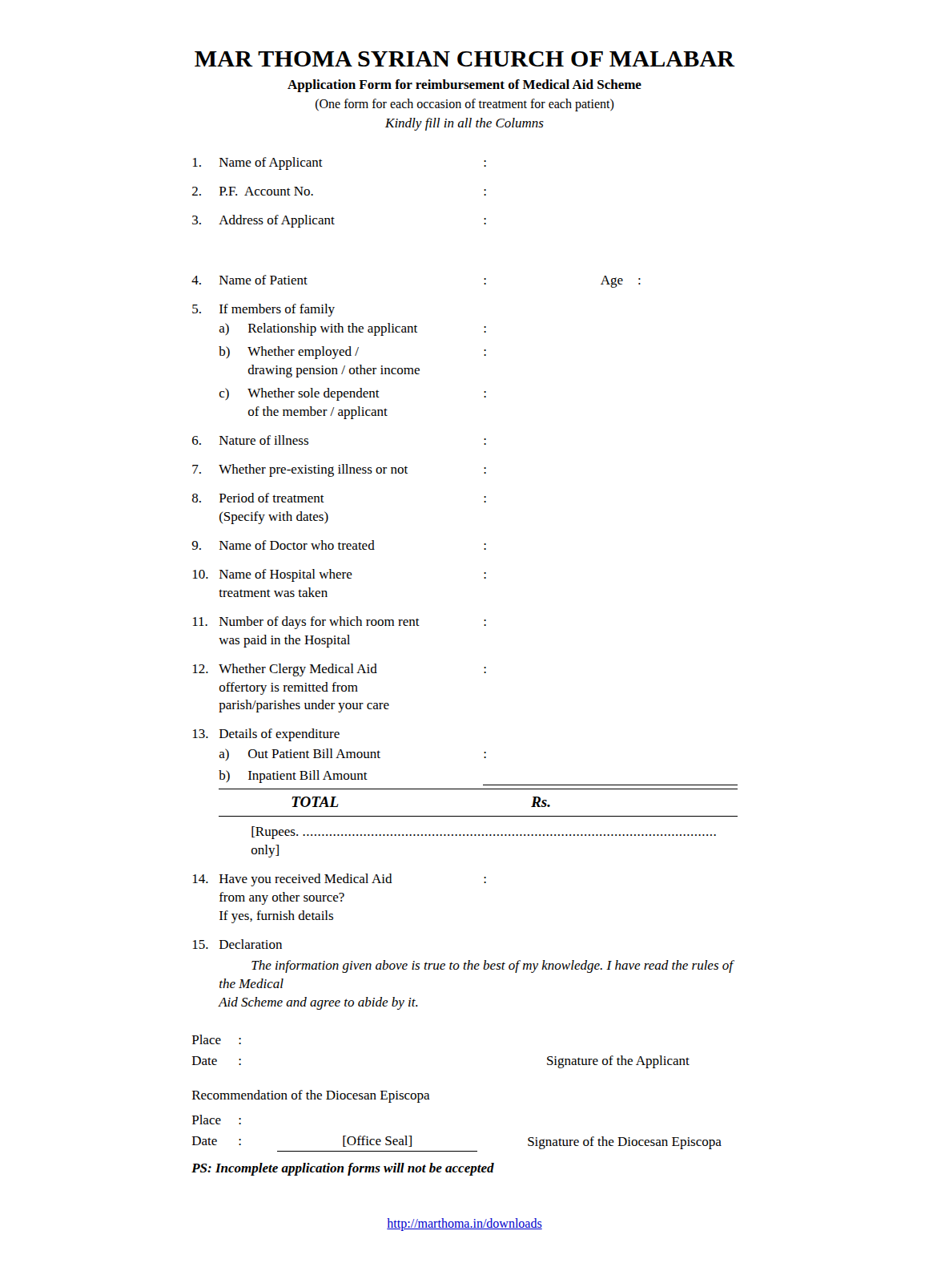MAR THOMA SYRIAN CHURCH OF MALABAR
Application Form for reimbursement of Medical Aid Scheme
(One form for each occasion of treatment for each patient)
Kindly fill in all the Columns
1.
Name of Applicant
:
2.
P.F. Account No.
:
3.
Address of Applicant
:
4.
Name of Patient
:
Age:
5.
If members of family
a)
Relationship with the applicant
:
b)
Whether employed /
drawing pension / other income
:
c)
Whether sole dependent
of the member / applicant
:
6.
Nature of illness
:
7.
Whether pre-existing illness or not
:
8.
Period of treatment
(Specify with dates)
:
9.
Name of Doctor who treated
:
10.
Name of Hospital where
treatment was taken
:
11.
Number of days for which room rent
was paid in the Hospital
:
12.
Whether Clergy Medical Aid
offertory is remitted from
parish/parishes under your care
:
13.
Details of expenditure
a)
Out Patient Bill Amount
:
b)
Inpatient Bill Amount
TOTAL
Rs.
[Rupees. ............................................................................................................. only]
14.
Have you received Medical Aid
from any other source?
If yes, furnish details
:
15.
Declaration
The information given above is true to the best of my knowledge. I have read the rules of the Medical Aid Scheme and agree to abide by it.
Place:
Date:
Signature of the Applicant
Recommendation of the Diocesan Episcopa
Place:
Date: [Office Seal]
Signature of the Diocesan Episcopa
PS: Incomplete application forms will not be accepted
http://marthoma.in/downloads